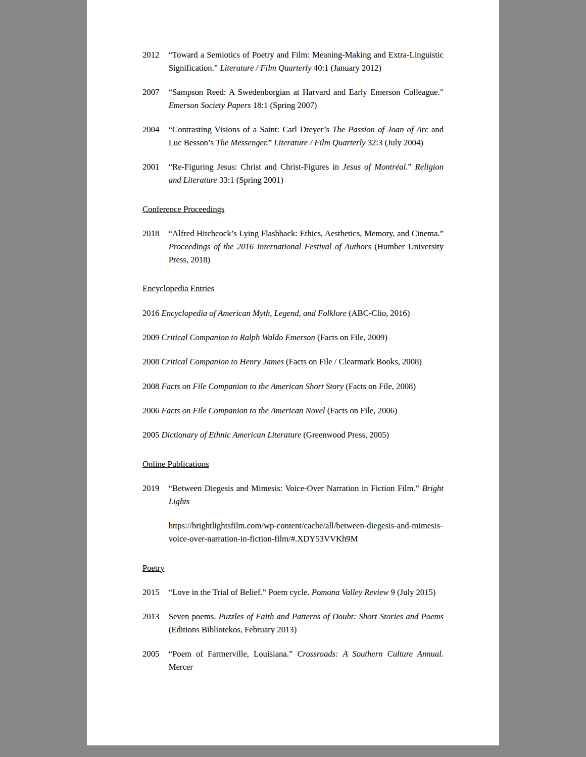2012
“Toward a Semiotics of Poetry and Film: Meaning-Making and Extra-Linguistic Signification.” Literature / Film Quarterly 40:1 (January 2012)
2007
“Sampson Reed: A Swedenborgian at Harvard and Early Emerson Colleague.” Emerson Society Papers 18:1 (Spring 2007)
2004
“Contrasting Visions of a Saint: Carl Dreyer’s The Passion of Joan of Arc and Luc Besson’s The Messenger.” Literature / Film Quarterly 32:3 (July 2004)
2001
“Re-Figuring Jesus: Christ and Christ-Figures in Jesus of Montréal.” Religion and Literature 33:1 (Spring 2001)
Conference Proceedings
2018
“Alfred Hitchcock’s Lying Flashback: Ethics, Aesthetics, Memory, and Cinema.” Proceedings of the 2016 International Festival of Authors (Humber University Press, 2018)
Encyclopedia Entries
2016 Encyclopedia of American Myth, Legend, and Folklore (ABC-Clio, 2016)
2009 Critical Companion to Ralph Waldo Emerson (Facts on File, 2009)
2008 Critical Companion to Henry James (Facts on File / Clearmark Books, 2008)
2008 Facts on File Companion to the American Short Story (Facts on File, 2008)
2006 Facts on File Companion to the American Novel (Facts on File, 2006)
2005 Dictionary of Ethnic American Literature (Greenwood Press, 2005)
Online Publications
2019
“Between Diegesis and Mimesis: Voice-Over Narration in Fiction Film.” Bright Lights
https://brightlightsfilm.com/wp-content/cache/all/between-diegesis-and-mimesis-voice-over-narration-in-fiction-film/#.XDY53VVKh9M
Poetry
2015
“Love in the Trial of Belief.” Poem cycle. Pomona Valley Review 9 (July 2015)
2013
Seven poems. Puzzles of Faith and Patterns of Doubt: Short Stories and Poems (Editions Bibliotekos, February 2013)
2005
“Poem of Farmerville, Louisiana.” Crossroads: A Southern Culture Annual. Mercer